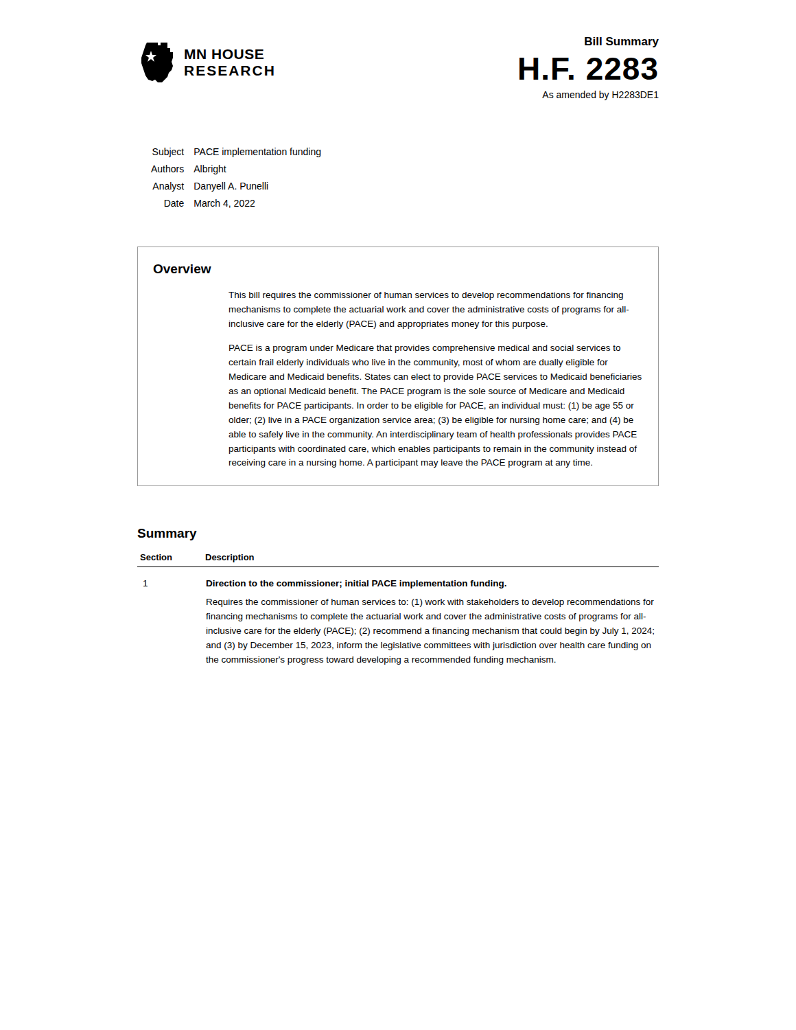MN HOUSE
RESEARCH
Bill Summary
H.F. 2283
As amended by H2283DE1
| Subject | PACE implementation funding |
| Authors | Albright |
| Analyst | Danyell A. Punelli |
| Date | March 4, 2022 |
Overview
This bill requires the commissioner of human services to develop recommendations for financing mechanisms to complete the actuarial work and cover the administrative costs of programs for all-inclusive care for the elderly (PACE) and appropriates money for this purpose.
PACE is a program under Medicare that provides comprehensive medical and social services to certain frail elderly individuals who live in the community, most of whom are dually eligible for Medicare and Medicaid benefits. States can elect to provide PACE services to Medicaid beneficiaries as an optional Medicaid benefit. The PACE program is the sole source of Medicare and Medicaid benefits for PACE participants. In order to be eligible for PACE, an individual must: (1) be age 55 or older; (2) live in a PACE organization service area; (3) be eligible for nursing home care; and (4) be able to safely live in the community. An interdisciplinary team of health professionals provides PACE participants with coordinated care, which enables participants to remain in the community instead of receiving care in a nursing home. A participant may leave the PACE program at any time.
Summary
| Section | Description |
| --- | --- |
| 1 | Direction to the commissioner; initial PACE implementation funding. Requires the commissioner of human services to: (1) work with stakeholders to develop recommendations for financing mechanisms to complete the actuarial work and cover the administrative costs of programs for all-inclusive care for the elderly (PACE); (2) recommend a financing mechanism that could begin by July 1, 2024; and (3) by December 15, 2023, inform the legislative committees with jurisdiction over health care funding on the commissioner's progress toward developing a recommended funding mechanism. |